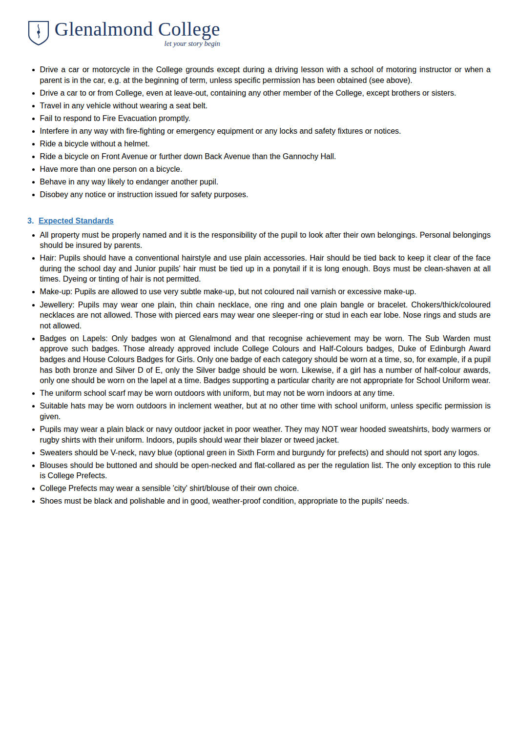Glenalmond College
let your story begin
Drive a car or motorcycle in the College grounds except during a driving lesson with a school of motoring instructor or when a parent is in the car, e.g. at the beginning of term, unless specific permission has been obtained (see above).
Drive a car to or from College, even at leave-out, containing any other member of the College, except brothers or sisters.
Travel in any vehicle without wearing a seat belt.
Fail to respond to Fire Evacuation promptly.
Interfere in any way with fire-fighting or emergency equipment or any locks and safety fixtures or notices.
Ride a bicycle without a helmet.
Ride a bicycle on Front Avenue or further down Back Avenue than the Gannochy Hall.
Have more than one person on a bicycle.
Behave in any way likely to endanger another pupil.
Disobey any notice or instruction issued for safety purposes.
3. Expected Standards
All property must be properly named and it is the responsibility of the pupil to look after their own belongings. Personal belongings should be insured by parents.
Hair: Pupils should have a conventional hairstyle and use plain accessories. Hair should be tied back to keep it clear of the face during the school day and Junior pupils' hair must be tied up in a ponytail if it is long enough. Boys must be clean-shaven at all times. Dyeing or tinting of hair is not permitted.
Make-up: Pupils are allowed to use very subtle make-up, but not coloured nail varnish or excessive make-up.
Jewellery: Pupils may wear one plain, thin chain necklace, one ring and one plain bangle or bracelet. Chokers/thick/coloured necklaces are not allowed. Those with pierced ears may wear one sleeper-ring or stud in each ear lobe. Nose rings and studs are not allowed.
Badges on Lapels: Only badges won at Glenalmond and that recognise achievement may be worn. The Sub Warden must approve such badges. Those already approved include College Colours and Half-Colours badges, Duke of Edinburgh Award badges and House Colours Badges for Girls. Only one badge of each category should be worn at a time, so, for example, if a pupil has both bronze and Silver D of E, only the Silver badge should be worn. Likewise, if a girl has a number of half-colour awards, only one should be worn on the lapel at a time. Badges supporting a particular charity are not appropriate for School Uniform wear.
The uniform school scarf may be worn outdoors with uniform, but may not be worn indoors at any time.
Suitable hats may be worn outdoors in inclement weather, but at no other time with school uniform, unless specific permission is given.
Pupils may wear a plain black or navy outdoor jacket in poor weather. They may NOT wear hooded sweatshirts, body warmers or rugby shirts with their uniform. Indoors, pupils should wear their blazer or tweed jacket.
Sweaters should be V-neck, navy blue (optional green in Sixth Form and burgundy for prefects) and should not sport any logos.
Blouses should be buttoned and should be open-necked and flat-collared as per the regulation list. The only exception to this rule is College Prefects.
College Prefects may wear a sensible 'city' shirt/blouse of their own choice.
Shoes must be black and polishable and in good, weather-proof condition, appropriate to the pupils' needs.